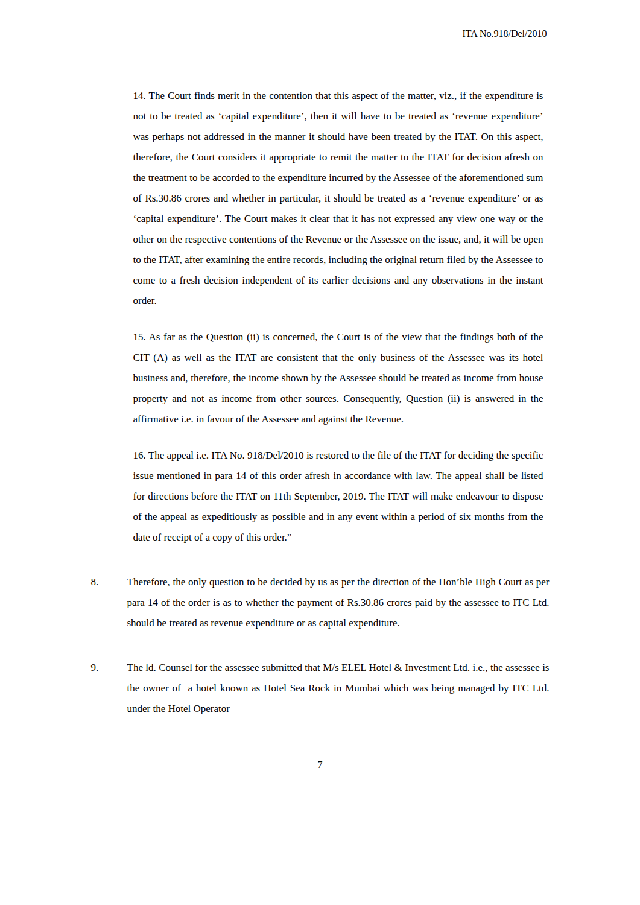ITA No.918/Del/2010
14. The Court finds merit in the contention that this aspect of the matter, viz., if the expenditure is not to be treated as ‘capital expenditure’, then it will have to be treated as ‘revenue expenditure’ was perhaps not addressed in the manner it should have been treated by the ITAT. On this aspect, therefore, the Court considers it appropriate to remit the matter to the ITAT for decision afresh on the treatment to be accorded to the expenditure incurred by the Assessee of the aforementioned sum of Rs.30.86 crores and whether in particular, it should be treated as a ‘revenue expenditure’ or as ‘capital expenditure’. The Court makes it clear that it has not expressed any view one way or the other on the respective contentions of the Revenue or the Assessee on the issue, and, it will be open to the ITAT, after examining the entire records, including the original return filed by the Assessee to come to a fresh decision independent of its earlier decisions and any observations in the instant order.
15. As far as the Question (ii) is concerned, the Court is of the view that the findings both of the CIT (A) as well as the ITAT are consistent that the only business of the Assessee was its hotel business and, therefore, the income shown by the Assessee should be treated as income from house property and not as income from other sources. Consequently, Question (ii) is answered in the affirmative i.e. in favour of the Assessee and against the Revenue.
16. The appeal i.e. ITA No. 918/Del/2010 is restored to the file of the ITAT for deciding the specific issue mentioned in para 14 of this order afresh in accordance with law. The appeal shall be listed for directions before the ITAT on 11th September, 2019. The ITAT will make endeavour to dispose of the appeal as expeditiously as possible and in any event within a period of six months from the date of receipt of a copy of this order.”
8.
Therefore, the only question to be decided by us as per the direction of the Hon’ble High Court as per para 14 of the order is as to whether the payment of Rs.30.86 crores paid by the assessee to ITC Ltd. should be treated as revenue expenditure or as capital expenditure.
9.
The ld. Counsel for the assessee submitted that M/s ELEL Hotel & Investment Ltd. i.e., the assessee is the owner of a hotel known as Hotel Sea Rock in Mumbai which was being managed by ITC Ltd. under the Hotel Operator
7